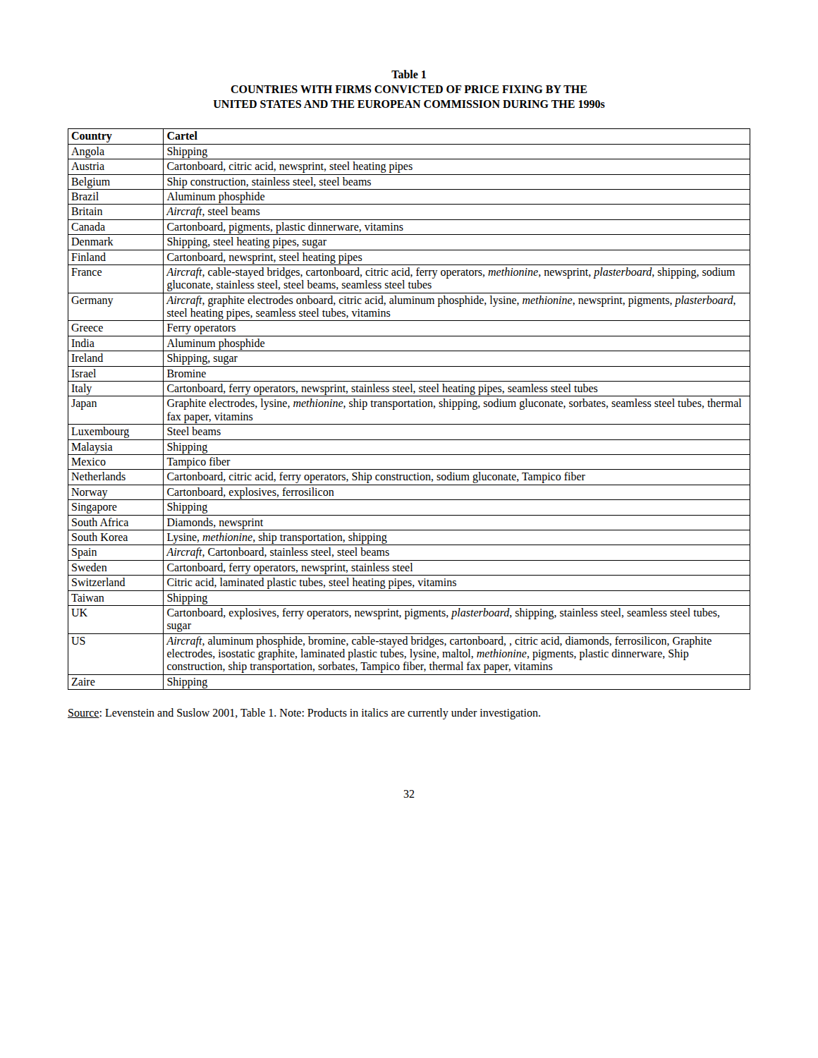Table 1
COUNTRIES WITH FIRMS CONVICTED OF PRICE FIXING BY THE
UNITED STATES AND THE EUROPEAN COMMISSION DURING THE 1990s
| Country | Cartel |
| --- | --- |
| Angola | Shipping |
| Austria | Cartonboard, citric acid, newsprint, steel heating pipes |
| Belgium | Ship construction, stainless steel, steel beams |
| Brazil | Aluminum phosphide |
| Britain | Aircraft , steel beams |
| Canada | Cartonboard, pigments, plastic dinnerware, vitamins |
| Denmark | Shipping, steel heating pipes, sugar |
| Finland | Cartonboard, newsprint, steel heating pipes |
| France | Aircraft , cable-stayed bridges, cartonboard, citric acid, ferry operators, methionine , newsprint, plasterboard , shipping, sodium gluconate, stainless steel, steel beams, seamless steel tubes |
| Germany | Aircraft , graphite electrodes onboard, citric acid, aluminum phosphide, lysine, methionine , newsprint, pigments, plasterboard , steel heating pipes, seamless steel tubes, vitamins |
| Greece | Ferry operators |
| India | Aluminum phosphide |
| Ireland | Shipping, sugar |
| Israel | Bromine |
| Italy | Cartonboard, ferry operators, newsprint, stainless steel, steel heating pipes, seamless steel tubes |
| Japan | Graphite electrodes, lysine, methionine , ship transportation, shipping, sodium gluconate, sorbates, seamless steel tubes, thermal fax paper, vitamins |
| Luxembourg | Steel beams |
| Malaysia | Shipping |
| Mexico | Tampico fiber |
| Netherlands | Cartonboard, citric acid, ferry operators, Ship construction, sodium gluconate, Tampico fiber |
| Norway | Cartonboard, explosives, ferrosilicon |
| Singapore | Shipping |
| South Africa | Diamonds, newsprint |
| South Korea | Lysine, methionine , ship transportation, shipping |
| Spain | Aircraft , Cartonboard, stainless steel, steel beams |
| Sweden | Cartonboard, ferry operators, newsprint, stainless steel |
| Switzerland | Citric acid, laminated plastic tubes, steel heating pipes, vitamins |
| Taiwan | Shipping |
| UK | Cartonboard, explosives, ferry operators, newsprint, pigments, plasterboard , shipping, stainless steel, seamless steel tubes, sugar |
| US | Aircraft , aluminum phosphide, bromine, cable-stayed bridges, cartonboard, , citric acid, diamonds, ferrosilicon, Graphite electrodes, isostatic graphite, laminated plastic tubes, lysine, maltol, methionine , pigments, plastic dinnerware, Ship construction, ship transportation, sorbates, Tampico fiber, thermal fax paper, vitamins |
| Zaire | Shipping |
Source: Levenstein and Suslow 2001, Table 1. Note: Products in italics are currently under investigation.
32